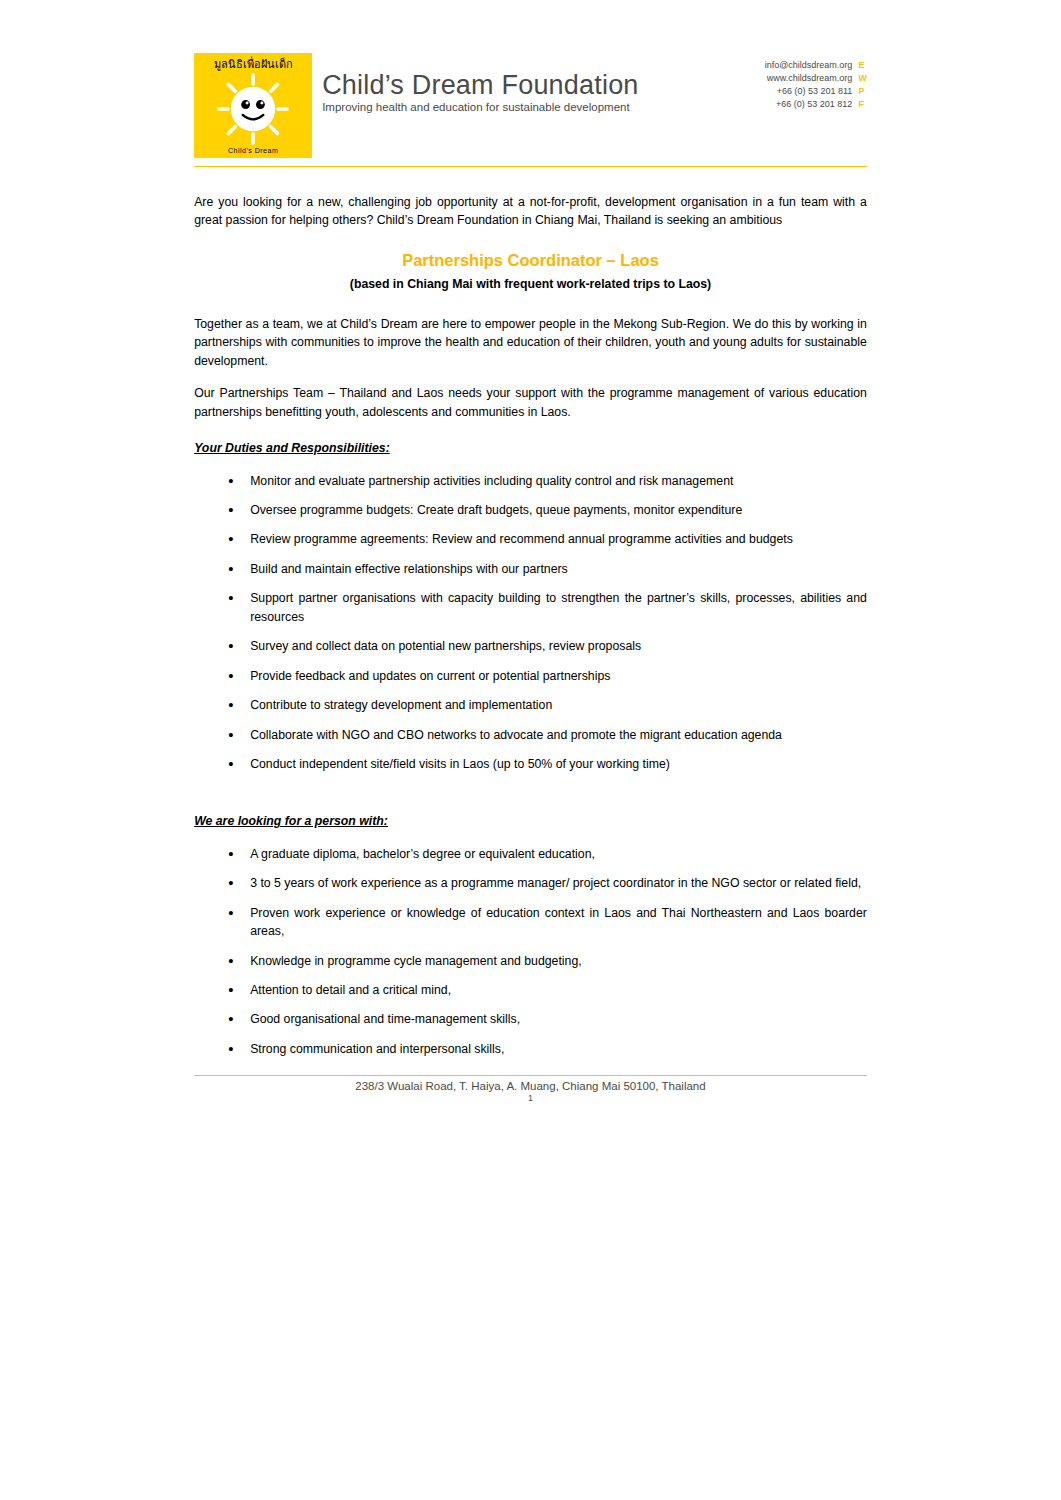มูลนิธิเพื่อฝันเด็ก
Child's Dream
Child’s Dream Foundation
Improving health and education for sustainable development
info@childsdream.org
www.childsdream.org
+66 (0) 53 201 811
+66 (0) 53 201 812
E
W
P
F
Are you looking for a new, challenging job opportunity at a not-for-profit, development organisation in a fun team with a great passion for helping others? Child’s Dream Foundation in Chiang Mai, Thailand is seeking an ambitious
Partnerships Coordinator – Laos
(based in Chiang Mai with frequent work-related trips to Laos)
Together as a team, we at Child’s Dream are here to empower people in the Mekong Sub-Region. We do this by working in partnerships with communities to improve the health and education of their children, youth and young adults for sustainable development.
Our Partnerships Team – Thailand and Laos needs your support with the programme management of various education partnerships benefitting youth, adolescents and communities in Laos.
Your Duties and Responsibilities:
Monitor and evaluate partnership activities including quality control and risk management
Oversee programme budgets: Create draft budgets, queue payments, monitor expenditure
Review programme agreements: Review and recommend annual programme activities and budgets
Build and maintain effective relationships with our partners
Support partner organisations with capacity building to strengthen the partner’s skills, processes, abilities and resources
Survey and collect data on potential new partnerships, review proposals
Provide feedback and updates on current or potential partnerships
Contribute to strategy development and implementation
Collaborate with NGO and CBO networks to advocate and promote the migrant education agenda
Conduct independent site/field visits in Laos (up to 50% of your working time)
We are looking for a person with:
A graduate diploma, bachelor’s degree or equivalent education,
3 to 5 years of work experience as a programme manager/ project coordinator in the NGO sector or related field,
Proven work experience or knowledge of education context in Laos and Thai Northeastern and Laos boarder areas,
Knowledge in programme cycle management and budgeting,
Attention to detail and a critical mind,
Good organisational and time-management skills,
Strong communication and interpersonal skills,
238/3 Wualai Road, T. Haiya, A. Muang, Chiang Mai 50100, Thailand
1